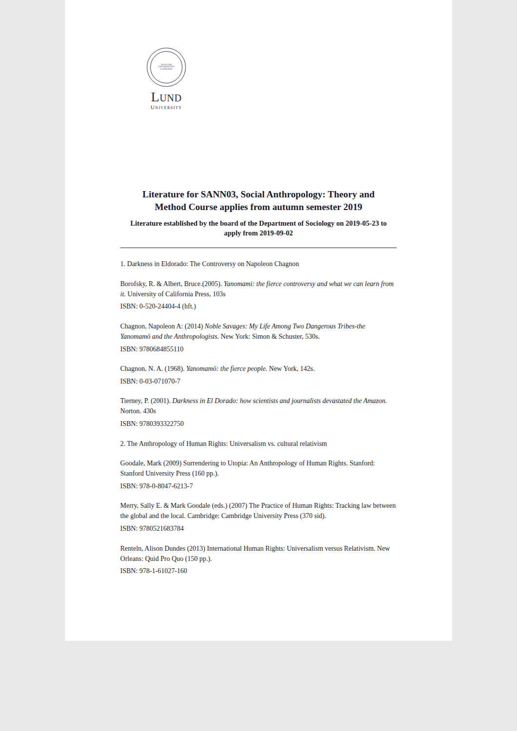SIGILLUM
UNIVERSITATIS
LUNDENSIS
Lund University
Literature for SANN03, Social Anthropology: Theory and Method Course applies from autumn semester 2019
Literature established by the board of the Department of Sociology on 2019-05-23 to apply from 2019-09-02
1. Darkness in Eldorado: The Controversy on Napoleon Chagnon
Borofsky, R. & Albert, Bruce.(2005). Yanomami: the fierce controversy and what we can learn from it. University of California Press, 103s
ISBN: 0-520-24404-4 (hft.)
Chagnon, Napoleon A: (2014) Noble Savages: My Life Among Two Dangerous Tribes-the Yanomamö and the Anthropologists. New York: Simon & Schuster, 530s.
ISBN: 9780684855110
Chagnon, N. A. (1968). Yanomamö: the fierce people. New York, 142s.
ISBN: 0-03-071070-7
Tierney, P. (2001). Darkness in El Dorado: how scientists and journalists devastated the Amazon. Norton. 430s
ISBN: 9780393322750
2. The Anthropology of Human Rights: Universalism vs. cultural relativism
Goodale, Mark (2009) Surrendering to Utopia: An Anthropology of Human Rights. Stanford: Stanford University Press (160 pp.).
ISBN: 978-0-8047-6213-7
Merry, Sally E. & Mark Goodale (eds.) (2007) The Practice of Human Rights: Tracking law between the global and the local. Cambridge: Cambridge University Press (370 sid).
ISBN: 9780521683784
Renteln, Alison Dundes (2013) International Human Rights: Universalism versus Relativism. New Orleans: Quid Pro Quo (150 pp.).
ISBN: 978-1-61027-160